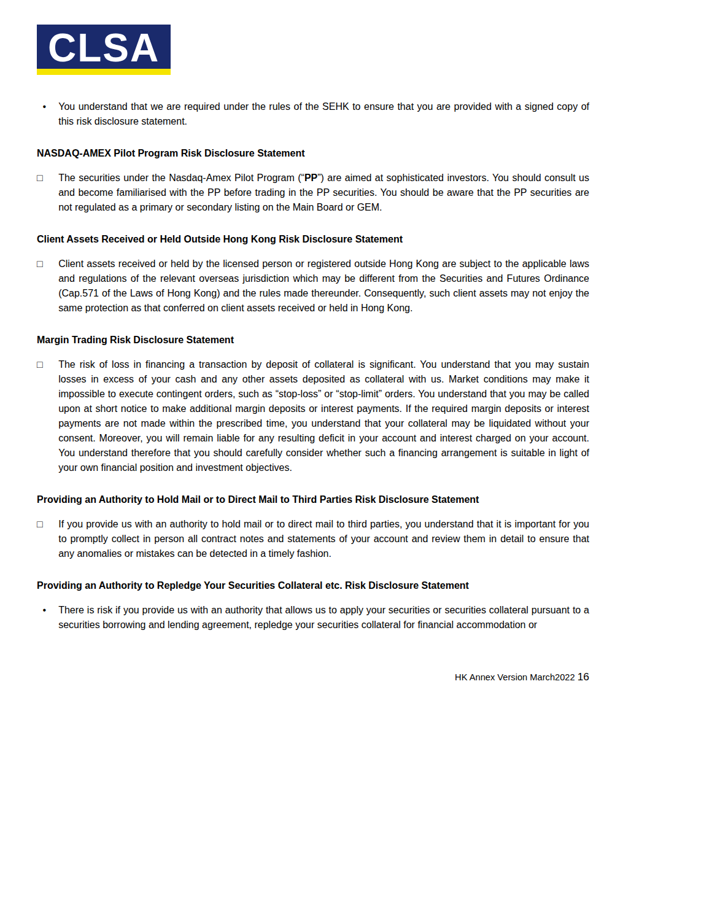CLSA
You understand that we are required under the rules of the SEHK to ensure that you are provided with a signed copy of this risk disclosure statement.
NASDAQ-AMEX Pilot Program Risk Disclosure Statement
The securities under the Nasdaq-Amex Pilot Program (“PP”) are aimed at sophisticated investors. You should consult us and become familiarised with the PP before trading in the PP securities. You should be aware that the PP securities are not regulated as a primary or secondary listing on the Main Board or GEM.
Client Assets Received or Held Outside Hong Kong Risk Disclosure Statement
Client assets received or held by the licensed person or registered outside Hong Kong are subject to the applicable laws and regulations of the relevant overseas jurisdiction which may be different from the Securities and Futures Ordinance (Cap.571 of the Laws of Hong Kong) and the rules made thereunder. Consequently, such client assets may not enjoy the same protection as that conferred on client assets received or held in Hong Kong.
Margin Trading Risk Disclosure Statement
The risk of loss in financing a transaction by deposit of collateral is significant. You understand that you may sustain losses in excess of your cash and any other assets deposited as collateral with us. Market conditions may make it impossible to execute contingent orders, such as “stop-loss” or “stop-limit” orders. You understand that you may be called upon at short notice to make additional margin deposits or interest payments. If the required margin deposits or interest payments are not made within the prescribed time, you understand that your collateral may be liquidated without your consent. Moreover, you will remain liable for any resulting deficit in your account and interest charged on your account. You understand therefore that you should carefully consider whether such a financing arrangement is suitable in light of your own financial position and investment objectives.
Providing an Authority to Hold Mail or to Direct Mail to Third Parties Risk Disclosure Statement
If you provide us with an authority to hold mail or to direct mail to third parties, you understand that it is important for you to promptly collect in person all contract notes and statements of your account and review them in detail to ensure that any anomalies or mistakes can be detected in a timely fashion.
Providing an Authority to Repledge Your Securities Collateral etc. Risk Disclosure Statement
There is risk if you provide us with an authority that allows us to apply your securities or securities collateral pursuant to a securities borrowing and lending agreement, repledge your securities collateral for financial accommodation or
HK Annex Version March2022 16